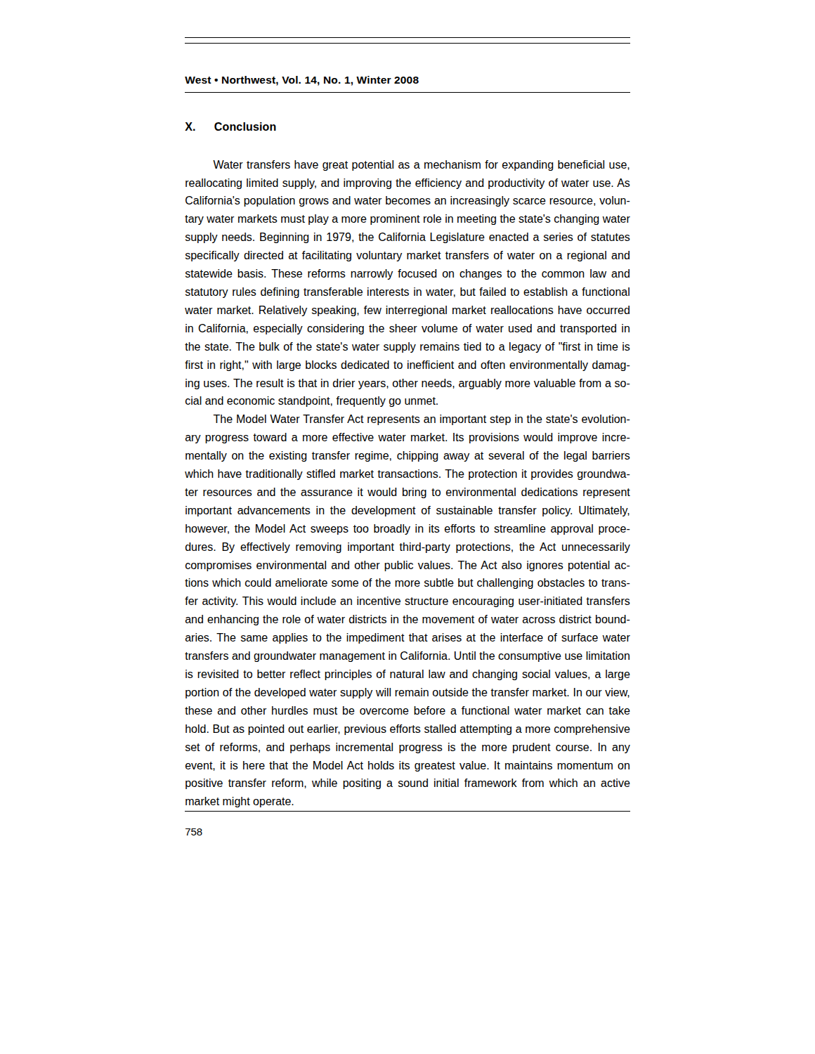West • Northwest, Vol. 14, No. 1, Winter 2008
X. Conclusion
Water transfers have great potential as a mechanism for expanding beneficial use, reallocating limited supply, and improving the efficiency and productivity of water use. As California's population grows and water becomes an increasingly scarce resource, voluntary water markets must play a more prominent role in meeting the state's changing water supply needs. Beginning in 1979, the California Legislature enacted a series of statutes specifically directed at facilitating voluntary market transfers of water on a regional and statewide basis. These reforms narrowly focused on changes to the common law and statutory rules defining transferable interests in water, but failed to establish a functional water market. Relatively speaking, few interregional market reallocations have occurred in California, especially considering the sheer volume of water used and transported in the state. The bulk of the state's water supply remains tied to a legacy of "first in time is first in right," with large blocks dedicated to inefficient and often environmentally damaging uses. The result is that in drier years, other needs, arguably more valuable from a social and economic standpoint, frequently go unmet.
The Model Water Transfer Act represents an important step in the state's evolutionary progress toward a more effective water market. Its provisions would improve incrementally on the existing transfer regime, chipping away at several of the legal barriers which have traditionally stifled market transactions. The protection it provides groundwater resources and the assurance it would bring to environmental dedications represent important advancements in the development of sustainable transfer policy. Ultimately, however, the Model Act sweeps too broadly in its efforts to streamline approval procedures. By effectively removing important third-party protections, the Act unnecessarily compromises environmental and other public values. The Act also ignores potential actions which could ameliorate some of the more subtle but challenging obstacles to transfer activity. This would include an incentive structure encouraging user-initiated transfers and enhancing the role of water districts in the movement of water across district boundaries. The same applies to the impediment that arises at the interface of surface water transfers and groundwater management in California. Until the consumptive use limitation is revisited to better reflect principles of natural law and changing social values, a large portion of the developed water supply will remain outside the transfer market. In our view, these and other hurdles must be overcome before a functional water market can take hold. But as pointed out earlier, previous efforts stalled attempting a more comprehensive set of reforms, and perhaps incremental progress is the more prudent course. In any event, it is here that the Model Act holds its greatest value. It maintains momentum on positive transfer reform, while positing a sound initial framework from which an active market might operate.
758